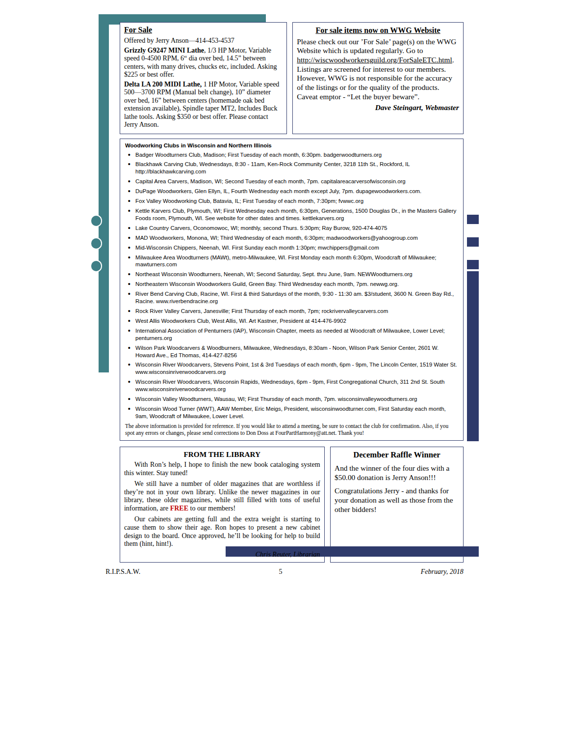For Sale
Offered by Jerry Anson—414-453-4537
Grizzly G9247 MINI Lathe, 1/3 HP Motor, Variable speed 0-4500 RPM, 6“ dia over bed, 14.5” between centers, with many drives, chucks etc, included. Asking $225 or best offer.
Delta LA 200 MIDI Lathe, 1 HP Motor, Variable speed 500—3700 RPM (Manual belt change), 10” diameter over bed, 16” between centers (homemade oak bed extension available), Spindle taper MT2, Includes Buck lathe tools. Asking $350 or best offer. Please contact Jerry Anson.
For sale items now on WWG Website
Please check out our ’For Sale’ page(s) on the WWG Website which is updated regularly. Go to http://wiscwoodworkersguild.org/ForSaleETC.html. Listings are screened for interest to our members. However, WWG is not responsible for the accuracy of the listings or for the quality of the products. Caveat emptor - “Let the buyer beware”.
Dave Steingart, Webmaster
Woodworking Clubs in Wisconsin and Northern Illinois
Badger Woodturners Club, Madison; First Tuesday of each month, 6:30pm. badgerwoodturners.org
Blackhawk Carving Club, Wednesdays, 8:30 - 11am, Ken-Rock Community Center, 3218 11th St., Rockford, IL http://blackhawkcarving.com
Capital Area Carvers, Madison, WI; Second Tuesday of each month, 7pm. capitalareacarversofwisconsin.org
DuPage Woodworkers, Glen Ellyn, IL, Fourth Wednesday each month except July, 7pm. dupagewoodworkers.com.
Fox Valley Woodworking Club, Batavia, IL; First Tuesday of each month, 7:30pm; fvwwc.org
Kettle Karvers Club, Plymouth, WI; First Wednesday each month, 6:30pm, Generations, 1500 Douglas Dr., in the Masters Gallery Foods room, Plymouth, WI. See website for other dates and times. kettlekarvers.org
Lake Country Carvers, Oconomowoc, WI; monthly, second Thurs. 5:30pm; Ray Burow, 920-474-4075
MAD Woodworkers, Monona, WI; Third Wednesday of each month, 6:30pm; madwoodworkers@yahoogroup.com
Mid-Wisconsin Chippers, Neenah, WI. First Sunday each month 1:30pm; mwchippers@gmail.com
Milwaukee Area Woodturners (MAWt), metro-Milwaukee, WI. First Monday each month 6:30pm, Woodcraft of Milwaukee; mawturners.com
Northeast Wisconsin Woodturners, Neenah, WI; Second Saturday, Sept. thru June, 9am. NEWWoodturners.org
Northeastern Wisconsin Woodworkers Guild, Green Bay. Third Wednesday each month, 7pm. newwg.org.
River Bend Carving Club, Racine, WI. First & third Saturdays of the month, 9:30 - 11:30 am. $3/student, 3600 N. Green Bay Rd., Racine. www.riverbendracine.org
Rock River Valley Carvers, Janesville; First Thursday of each month, 7pm; rockrivervalleycarvers.com
West Allis Woodworkers Club, West Allis, WI. Art Kastner, President at 414-476-9902
International Association of Penturners (IAP), Wisconsin Chapter, meets as needed at Woodcraft of Milwaukee, Lower Level; penturners.org
Wilson Park Woodcarvers & Woodburners, Milwaukee, Wednesdays, 8:30am - Noon, Wilson Park Senior Center, 2601 W. Howard Ave., Ed Thomas, 414-427-8256
Wisconsin River Woodcarvers, Stevens Point, 1st & 3rd Tuesdays of each month, 6pm - 9pm, The Lincoln Center, 1519 Water St. www.wisconsinriverwoodcarvers.org
Wisconsin River Woodcarvers, Wisconsin Rapids, Wednesdays, 6pm - 9pm, First Congregational Church, 311 2nd St. South www.wisconsinriverwoodcarvers.org
Wisconsin Valley Woodturners, Wausau, WI; First Thursday of each month, 7pm. wisconsinvalleywoodturners.org
Wisconsin Wood Turner (WWT), AAW Member, Eric Meigs, President, wisconsinwoodturner.com, First Saturday each month, 9am, Woodcraft of Milwaukee, Lower Level.
The above information is provided for reference. If you would like to attend a meeting, be sure to contact the club for confirmation. Also, if you spot any errors or changes, please send corrections to Don Doss at FourPartHarmony@att.net. Thank you!
FROM THE LIBRARY
With Ron’s help, I hope to finish the new book cataloging system this winter. Stay tuned!
We still have a number of older magazines that are worthless if they’re not in your own library. Unlike the newer magazines in our library, these older magazines, while still filled with tons of useful information, are FREE to our members!
Our cabinets are getting full and the extra weight is starting to cause them to show their age. Ron hopes to present a new cabinet design to the board. Once approved, he’ll be looking for help to build them (hint, hint!).
Chris Reuter, Librarian
December Raffle Winner
And the winner of the four dies with a $50.00 donation is Jerry Anson!!!
Congratulations Jerry - and thanks for your donation as well as those from the other bidders!
R.I.P.S.A.W.
5
February, 2018